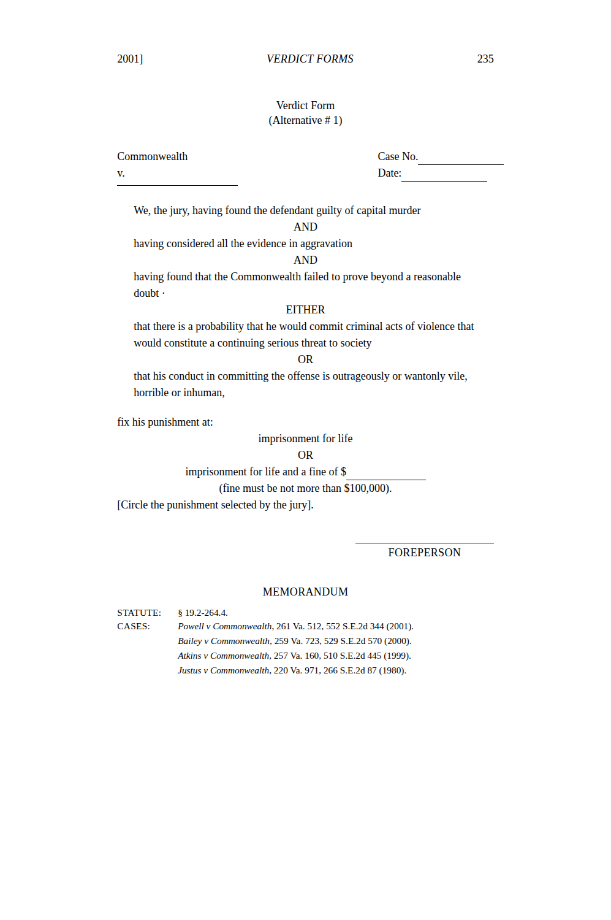2001]
VERDICT FORMS
235
Verdict Form
(Alternative # 1)
Commonwealth
v.
Case No.
Date:
We, the jury, having found the defendant guilty of capital murder
AND
having considered all the evidence in aggravation
AND
having found that the Commonwealth failed to prove beyond a reasonable doubt ·
EITHER
that there is a probability that he would commit criminal acts of violence that would constitute a continuing serious threat to society
OR
that his conduct in committing the offense is outrageously or wantonly vile, horrible or inhuman,
fix his punishment at:
imprisonment for life
OR
imprisonment for life and a fine of $
(fine must be not more than $100,000).
[Circle the punishment selected by the jury].
FOREPERSON
MEMORANDUM
| STATUTE: | § 19.2-264.4. |
| CASES: | Powell v Commonwealth , 261 Va. 512, 552 S.E.2d 344 (2001). Bailey v Commonwealth , 259 Va. 723, 529 S.E.2d 570 (2000). Atkins v Commonwealth , 257 Va. 160, 510 S.E.2d 445 (1999). Justus v Commonwealth , 220 Va. 971, 266 S.E.2d 87 (1980). |